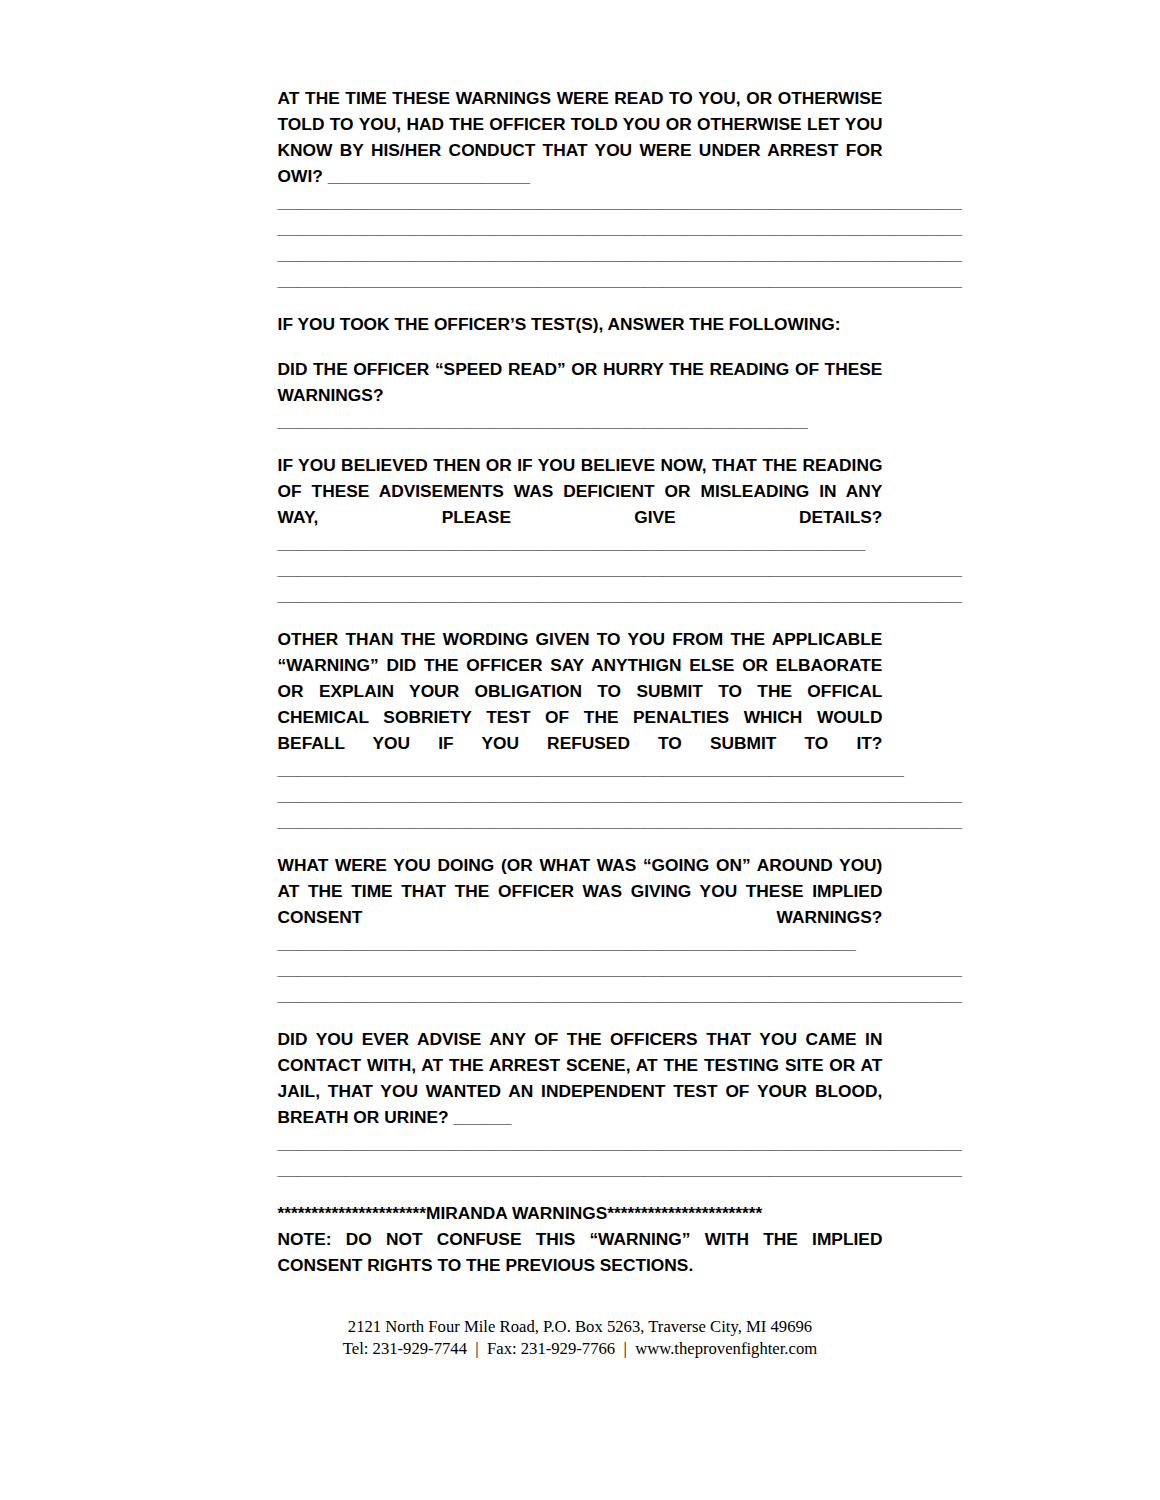AT THE TIME THESE WARNINGS WERE READ TO YOU, OR OTHERWISE TOLD TO YOU, HAD THE OFFICER TOLD YOU OR OTHERWISE LET YOU KNOW BY HIS/HER CONDUCT THAT YOU WERE UNDER ARREST FOR OWI? _____________________ _______________________________________________________________________ _______________________________________________________________________ _______________________________________________________________________ _______________________________________________________________________
IF YOU TOOK THE OFFICER’S TEST(S), ANSWER THE FOLLOWING:
DID THE OFFICER “SPEED READ” OR HURRY THE READING OF THESE WARNINGS? _______________________________________________________
IF YOU BELIEVED THEN OR IF YOU BELIEVE NOW, THAT THE READING OF THESE ADVISEMENTS WAS DEFICIENT OR MISLEADING IN ANY WAY, PLEASE GIVE DETAILS? _____________________________________________________________ _______________________________________________________________________ _______________________________________________________________________
OTHER THAN THE WORDING GIVEN TO YOU FROM THE APPLICABLE “WARNING” DID THE OFFICER SAY ANYTHIGN ELSE OR ELBAORATE OR EXPLAIN YOUR OBLIGATION TO SUBMIT TO THE OFFICAL CHEMICAL SOBRIETY TEST OF THE PENALTIES WHICH WOULD BEFALL YOU IF YOU REFUSED TO SUBMIT TO IT? _________________________________________________________________ _______________________________________________________________________ _______________________________________________________________________
WHAT WERE YOU DOING (OR WHAT WAS “GOING ON” AROUND YOU) AT THE TIME THAT THE OFFICER WAS GIVING YOU THESE IMPLIED CONSENT WARNINGS? ____________________________________________________________ _______________________________________________________________________ _______________________________________________________________________
DID YOU EVER ADVISE ANY OF THE OFFICERS THAT YOU CAME IN CONTACT WITH, AT THE ARREST SCENE, AT THE TESTING SITE OR AT JAIL, THAT YOU WANTED AN INDEPENDENT TEST OF YOUR BLOOD, BREATH OR URINE? ______ _______________________________________________________________________ _______________________________________________________________________
**********************MIRANDA WARNINGS***********************
NOTE: DO NOT CONFUSE THIS “WARNING” WITH THE IMPLIED CONSENT RIGHTS TO THE PREVIOUS SECTIONS.
2121 North Four Mile Road, P.O. Box 5263, Traverse City, MI 49696
Tel: 231-929-7744|Fax: 231-929-7766|www.theprovenfighter.com